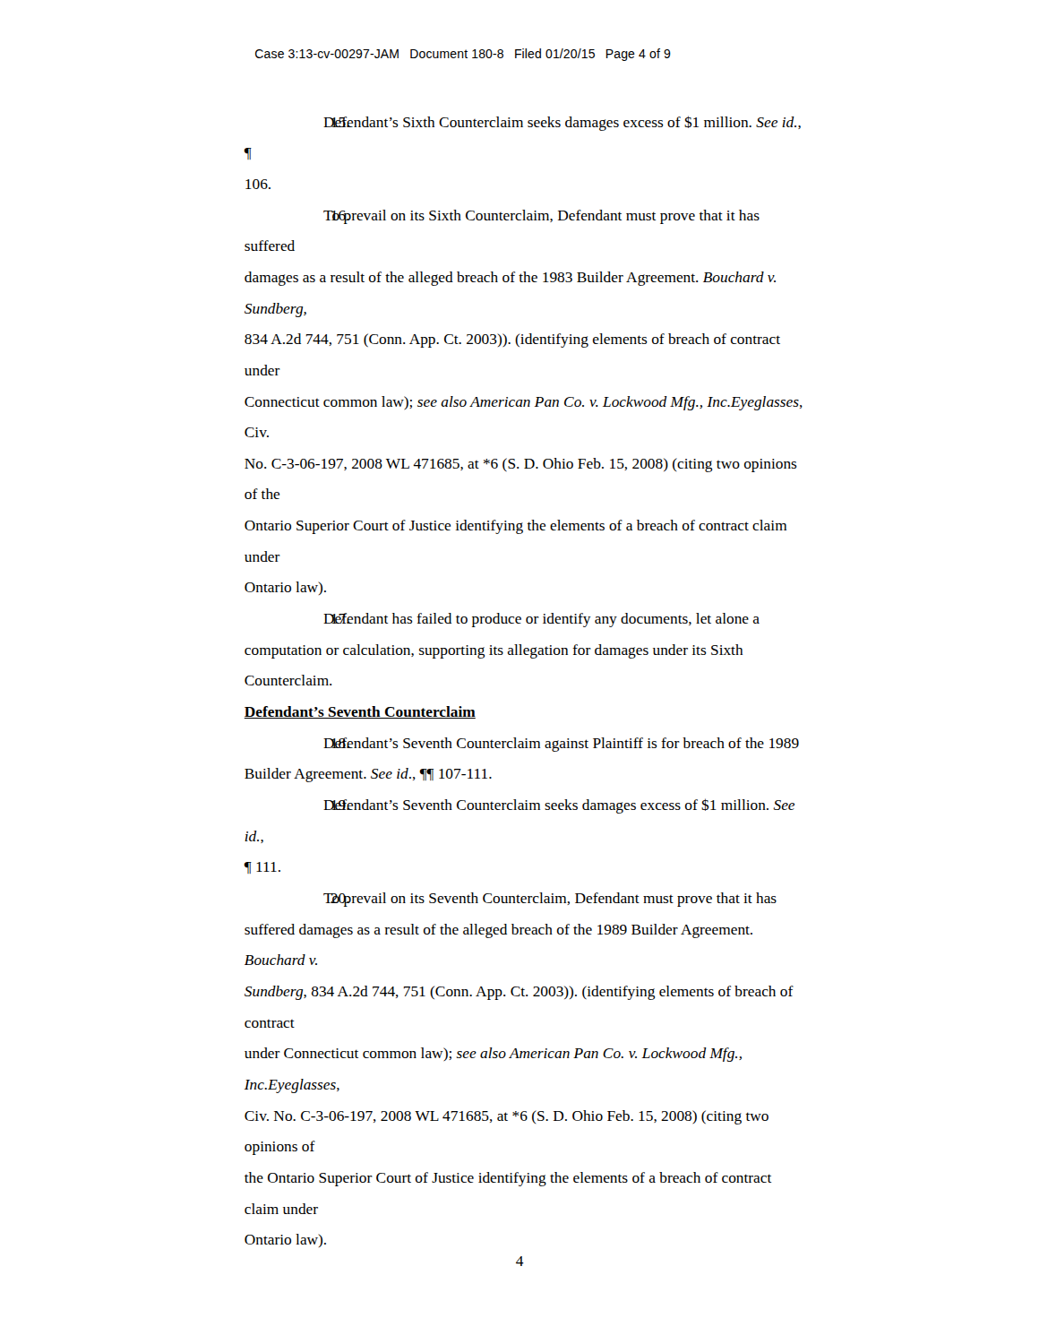Case 3:13-cv-00297-JAM Document 180-8 Filed 01/20/15 Page 4 of 9
15. Defendant’s Sixth Counterclaim seeks damages excess of $1 million. See id., ¶
106.
16. To prevail on its Sixth Counterclaim, Defendant must prove that it has suffered
damages as a result of the alleged breach of the 1983 Builder Agreement. Bouchard v. Sundberg,
834 A.2d 744, 751 (Conn. App. Ct. 2003)). (identifying elements of breach of contract under
Connecticut common law); see also American Pan Co. v. Lockwood Mfg., Inc.Eyeglasses, Civ.
No. C-3-06-197, 2008 WL 471685, at *6 (S. D. Ohio Feb. 15, 2008) (citing two opinions of the
Ontario Superior Court of Justice identifying the elements of a breach of contract claim under
Ontario law).
17. Defendant has failed to produce or identify any documents, let alone a
computation or calculation, supporting its allegation for damages under its Sixth Counterclaim.
Defendant’s Seventh Counterclaim
18. Defendant’s Seventh Counterclaim against Plaintiff is for breach of the 1989
Builder Agreement. See id., ¶¶ 107-111.
19. Defendant’s Seventh Counterclaim seeks damages excess of $1 million. See id.,
¶ 111.
20. To prevail on its Seventh Counterclaim, Defendant must prove that it has
suffered damages as a result of the alleged breach of the 1989 Builder Agreement. Bouchard v.
Sundberg, 834 A.2d 744, 751 (Conn. App. Ct. 2003)). (identifying elements of breach of contract
under Connecticut common law); see also American Pan Co. v. Lockwood Mfg., Inc.Eyeglasses,
Civ. No. C-3-06-197, 2008 WL 471685, at *6 (S. D. Ohio Feb. 15, 2008) (citing two opinions of
the Ontario Superior Court of Justice identifying the elements of a breach of contract claim under
Ontario law).
4